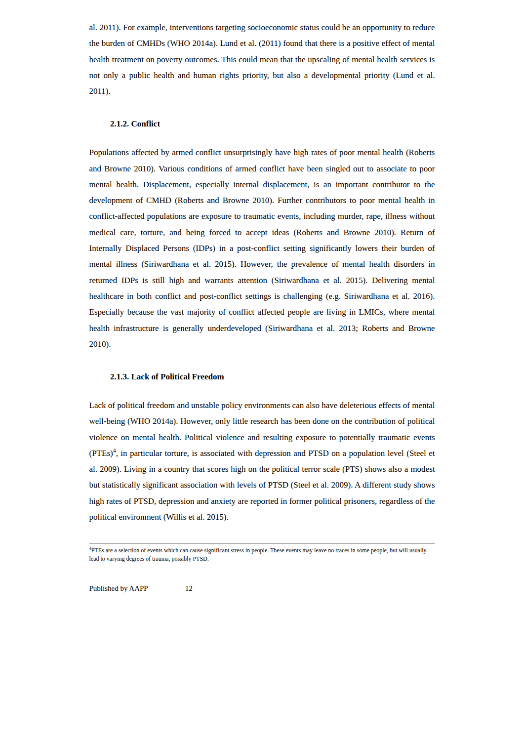al. 2011). For example, interventions targeting socioeconomic status could be an opportunity to reduce the burden of CMHDs (WHO 2014a). Lund et al. (2011) found that there is a positive effect of mental health treatment on poverty outcomes. This could mean that the upscaling of mental health services is not only a public health and human rights priority, but also a developmental priority (Lund et al. 2011).
2.1.2. Conflict
Populations affected by armed conflict unsurprisingly have high rates of poor mental health (Roberts and Browne 2010). Various conditions of armed conflict have been singled out to associate to poor mental health. Displacement, especially internal displacement, is an important contributor to the development of CMHD (Roberts and Browne 2010). Further contributors to poor mental health in conflict-affected populations are exposure to traumatic events, including murder, rape, illness without medical care, torture, and being forced to accept ideas (Roberts and Browne 2010). Return of Internally Displaced Persons (IDPs) in a post-conflict setting significantly lowers their burden of mental illness (Siriwardhana et al. 2015). However, the prevalence of mental health disorders in returned IDPs is still high and warrants attention (Siriwardhana et al. 2015). Delivering mental healthcare in both conflict and post-conflict settings is challenging (e.g. Siriwardhana et al. 2016). Especially because the vast majority of conflict affected people are living in LMICs, where mental health infrastructure is generally underdeveloped (Siriwardhana et al. 2013; Roberts and Browne 2010).
2.1.3. Lack of Political Freedom
Lack of political freedom and unstable policy environments can also have deleterious effects of mental well-being (WHO 2014a). However, only little research has been done on the contribution of political violence on mental health. Political violence and resulting exposure to potentially traumatic events (PTEs)4, in particular torture, is associated with depression and PTSD on a population level (Steel et al. 2009). Living in a country that scores high on the political terror scale (PTS) shows also a modest but statistically significant association with levels of PTSD (Steel et al. 2009). A different study shows high rates of PTSD, depression and anxiety are reported in former political prisoners, regardless of the political environment (Willis et al. 2015).
4 PTEs are a selection of events which can cause significant stress in people. These events may leave no traces in some people, but will usually lead to varying degrees of trauma, possibly PTSD.
Published by AAPP12